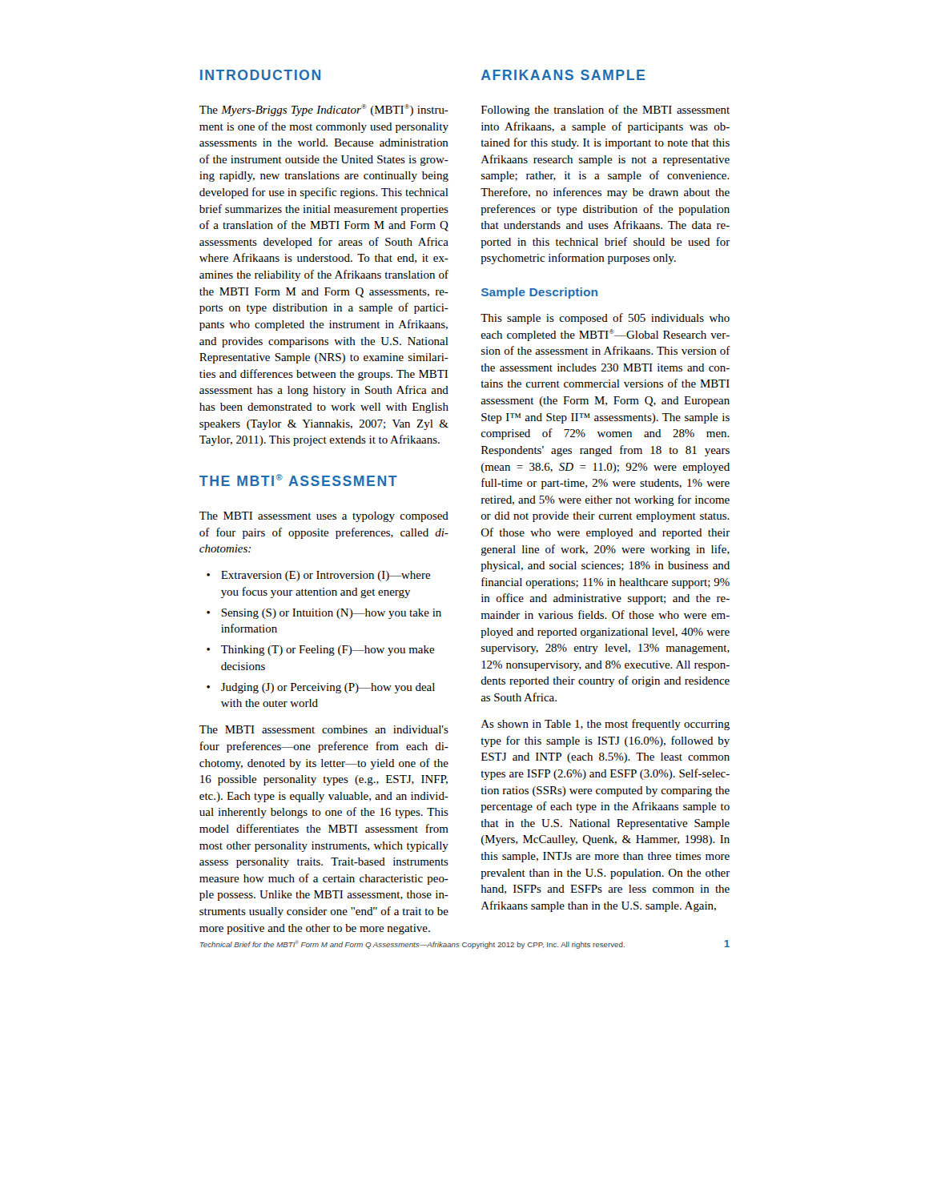INTRODUCTION
The Myers-Briggs Type Indicator® (MBTI®) instrument is one of the most commonly used personality assessments in the world. Because administration of the instrument outside the United States is growing rapidly, new translations are continually being developed for use in specific regions. This technical brief summarizes the initial measurement properties of a translation of the MBTI Form M and Form Q assessments developed for areas of South Africa where Afrikaans is understood. To that end, it examines the reliability of the Afrikaans translation of the MBTI Form M and Form Q assessments, reports on type distribution in a sample of participants who completed the instrument in Afrikaans, and provides comparisons with the U.S. National Representative Sample (NRS) to examine similarities and differences between the groups. The MBTI assessment has a long history in South Africa and has been demonstrated to work well with English speakers (Taylor & Yiannakis, 2007; Van Zyl & Taylor, 2011). This project extends it to Afrikaans.
THE MBTI® ASSESSMENT
The MBTI assessment uses a typology composed of four pairs of opposite preferences, called dichotomies:
Extraversion (E) or Introversion (I)—where you focus your attention and get energy
Sensing (S) or Intuition (N)—how you take in information
Thinking (T) or Feeling (F)—how you make decisions
Judging (J) or Perceiving (P)—how you deal with the outer world
The MBTI assessment combines an individual's four preferences—one preference from each dichotomy, denoted by its letter—to yield one of the 16 possible personality types (e.g., ESTJ, INFP, etc.). Each type is equally valuable, and an individual inherently belongs to one of the 16 types. This model differentiates the MBTI assessment from most other personality instruments, which typically assess personality traits. Trait-based instruments measure how much of a certain characteristic people possess. Unlike the MBTI assessment, those instruments usually consider one "end" of a trait to be more positive and the other to be more negative.
AFRIKAANS SAMPLE
Following the translation of the MBTI assessment into Afrikaans, a sample of participants was obtained for this study. It is important to note that this Afrikaans research sample is not a representative sample; rather, it is a sample of convenience. Therefore, no inferences may be drawn about the preferences or type distribution of the population that understands and uses Afrikaans. The data reported in this technical brief should be used for psychometric information purposes only.
Sample Description
This sample is composed of 505 individuals who each completed the MBTI®—Global Research version of the assessment in Afrikaans. This version of the assessment includes 230 MBTI items and contains the current commercial versions of the MBTI assessment (the Form M, Form Q, and European Step I™ and Step II™ assessments). The sample is comprised of 72% women and 28% men. Respondents' ages ranged from 18 to 81 years (mean = 38.6, SD = 11.0); 92% were employed full-time or part-time, 2% were students, 1% were retired, and 5% were either not working for income or did not provide their current employment status. Of those who were employed and reported their general line of work, 20% were working in life, physical, and social sciences; 18% in business and financial operations; 11% in healthcare support; 9% in office and administrative support; and the remainder in various fields. Of those who were employed and reported organizational level, 40% were supervisory, 28% entry level, 13% management, 12% nonsupervisory, and 8% executive. All respondents reported their country of origin and residence as South Africa.
As shown in Table 1, the most frequently occurring type for this sample is ISTJ (16.0%), followed by ESTJ and INTP (each 8.5%). The least common types are ISFP (2.6%) and ESFP (3.0%). Self-selection ratios (SSRs) were computed by comparing the percentage of each type in the Afrikaans sample to that in the U.S. National Representative Sample (Myers, McCaulley, Quenk, & Hammer, 1998). In this sample, INTJs are more than three times more prevalent than in the U.S. population. On the other hand, ISFPs and ESFPs are less common in the Afrikaans sample than in the U.S. sample. Again,
Technical Brief for the MBTI® Form M and Form Q Assessments—Afrikaans Copyright 2012 by CPP, Inc. All rights reserved.
1